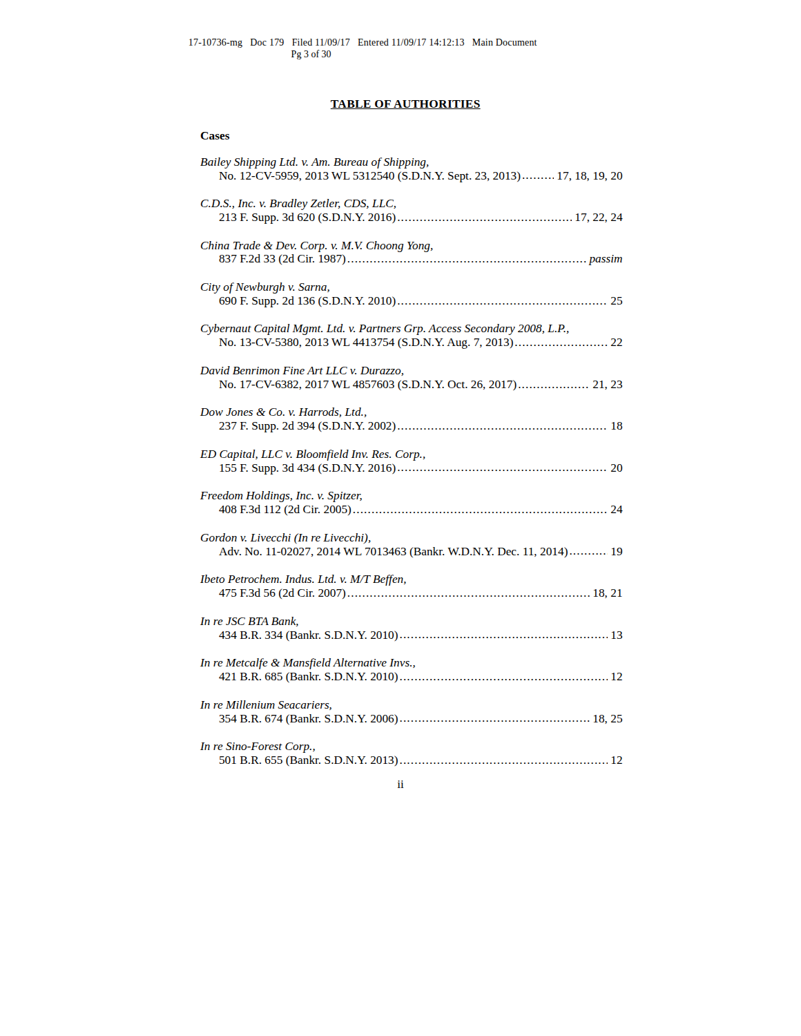17-10736-mg Doc 179 Filed 11/09/17 Entered 11/09/17 14:12:13 Main Document
Pg 3 of 30
TABLE OF AUTHORITIES
Cases
Bailey Shipping Ltd. v. Am. Bureau of Shipping,
No. 12-CV-5959, 2013 WL 5312540 (S.D.N.Y. Sept. 23, 2013) .......................................................................................................................... 17, 18, 19, 20
C.D.S., Inc. v. Bradley Zetler, CDS, LLC,
213 F. Supp. 3d 620 (S.D.N.Y. 2016) .......................................................................................................................... 17, 22, 24
China Trade & Dev. Corp. v. M.V. Choong Yong,
837 F.2d 33 (2d Cir. 1987) .......................................................................................................................... passim
City of Newburgh v. Sarna,
690 F. Supp. 2d 136 (S.D.N.Y. 2010) .......................................................................................................................... 25
Cybernaut Capital Mgmt. Ltd. v. Partners Grp. Access Secondary 2008, L.P.,
No. 13-CV-5380, 2013 WL 4413754 (S.D.N.Y. Aug. 7, 2013) .......................................................................................................................... 22
David Benrimon Fine Art LLC v. Durazzo,
No. 17-CV-6382, 2017 WL 4857603 (S.D.N.Y. Oct. 26, 2017) .......................................................................................................................... 21, 23
Dow Jones & Co. v. Harrods, Ltd.,
237 F. Supp. 2d 394 (S.D.N.Y. 2002) .......................................................................................................................... 18
ED Capital, LLC v. Bloomfield Inv. Res. Corp.,
155 F. Supp. 3d 434 (S.D.N.Y. 2016) .......................................................................................................................... 20
Freedom Holdings, Inc. v. Spitzer,
408 F.3d 112 (2d Cir. 2005) .......................................................................................................................... 24
Gordon v. Livecchi (In re Livecchi),
Adv. No. 11-02027, 2014 WL 7013463 (Bankr. W.D.N.Y. Dec. 11, 2014) .......................................................................................................................... 19
Ibeto Petrochem. Indus. Ltd. v. M/T Beffen,
475 F.3d 56 (2d Cir. 2007) .......................................................................................................................... 18, 21
In re JSC BTA Bank,
434 B.R. 334 (Bankr. S.D.N.Y. 2010) .......................................................................................................................... 13
In re Metcalfe & Mansfield Alternative Invs.,
421 B.R. 685 (Bankr. S.D.N.Y. 2010) .......................................................................................................................... 12
In re Millenium Seacariers,
354 B.R. 674 (Bankr. S.D.N.Y. 2006) .......................................................................................................................... 18, 25
In re Sino-Forest Corp.,
501 B.R. 655 (Bankr. S.D.N.Y. 2013) .......................................................................................................................... 12
ii